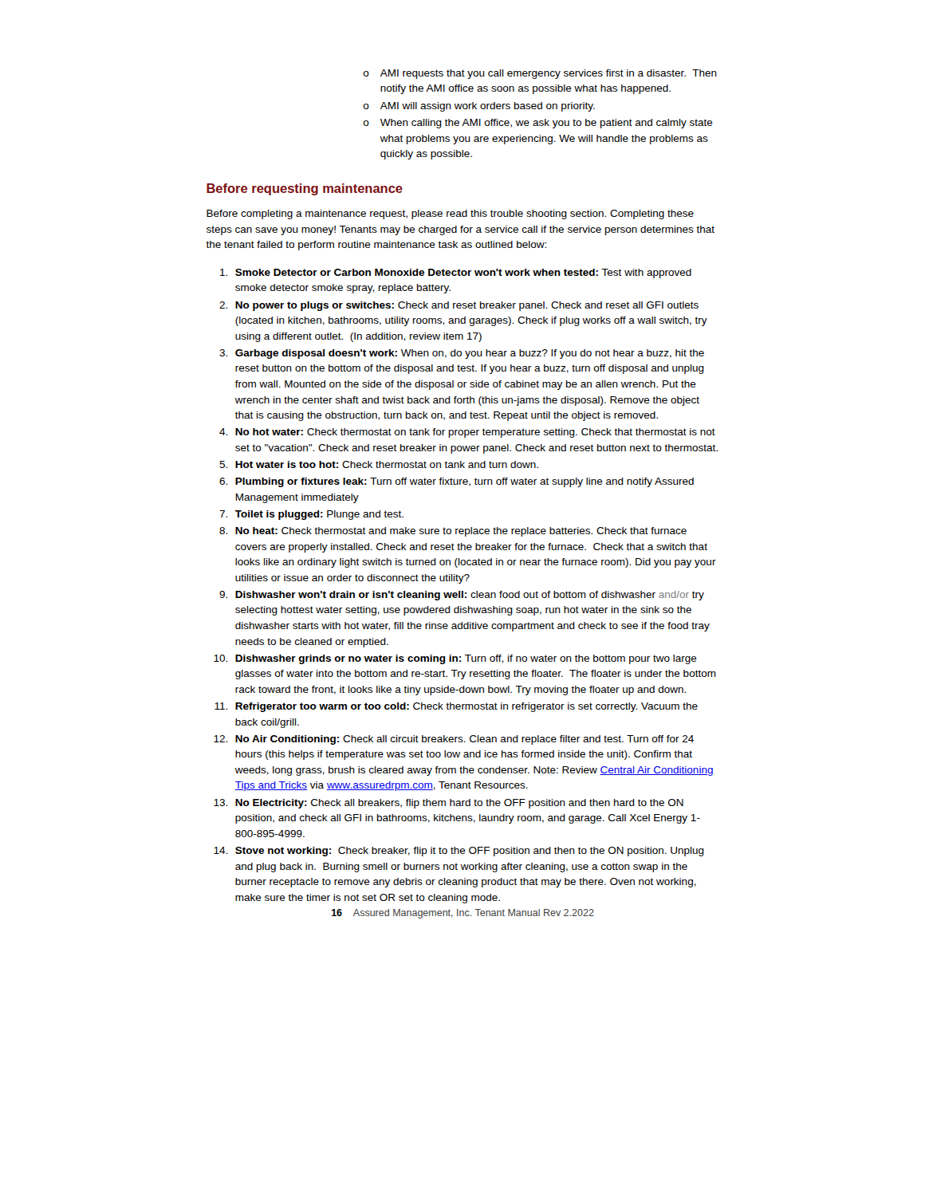AMI requests that you call emergency services first in a disaster. Then notify the AMI office as soon as possible what has happened.
AMI will assign work orders based on priority.
When calling the AMI office, we ask you to be patient and calmly state what problems you are experiencing. We will handle the problems as quickly as possible.
Before requesting maintenance
Before completing a maintenance request, please read this trouble shooting section. Completing these steps can save you money! Tenants may be charged for a service call if the service person determines that the tenant failed to perform routine maintenance task as outlined below:
Smoke Detector or Carbon Monoxide Detector won't work when tested: Test with approved smoke detector smoke spray, replace battery.
No power to plugs or switches: Check and reset breaker panel. Check and reset all GFI outlets (located in kitchen, bathrooms, utility rooms, and garages). Check if plug works off a wall switch, try using a different outlet. (In addition, review item 17)
Garbage disposal doesn't work: When on, do you hear a buzz? If you do not hear a buzz, hit the reset button on the bottom of the disposal and test. If you hear a buzz, turn off disposal and unplug from wall. Mounted on the side of the disposal or side of cabinet may be an allen wrench. Put the wrench in the center shaft and twist back and forth (this un-jams the disposal). Remove the object that is causing the obstruction, turn back on, and test. Repeat until the object is removed.
No hot water: Check thermostat on tank for proper temperature setting. Check that thermostat is not set to "vacation". Check and reset breaker in power panel. Check and reset button next to thermostat.
Hot water is too hot: Check thermostat on tank and turn down.
Plumbing or fixtures leak: Turn off water fixture, turn off water at supply line and notify Assured Management immediately
Toilet is plugged: Plunge and test.
No heat: Check thermostat and make sure to replace the replace batteries. Check that furnace covers are properly installed. Check and reset the breaker for the furnace. Check that a switch that looks like an ordinary light switch is turned on (located in or near the furnace room). Did you pay your utilities or issue an order to disconnect the utility?
Dishwasher won't drain or isn't cleaning well: clean food out of bottom of dishwasher and/or try selecting hottest water setting, use powdered dishwashing soap, run hot water in the sink so the dishwasher starts with hot water, fill the rinse additive compartment and check to see if the food tray needs to be cleaned or emptied.
Dishwasher grinds or no water is coming in: Turn off, if no water on the bottom pour two large glasses of water into the bottom and re-start. Try resetting the floater. The floater is under the bottom rack toward the front, it looks like a tiny upside-down bowl. Try moving the floater up and down.
Refrigerator too warm or too cold: Check thermostat in refrigerator is set correctly. Vacuum the back coil/grill.
No Air Conditioning: Check all circuit breakers. Clean and replace filter and test. Turn off for 24 hours (this helps if temperature was set too low and ice has formed inside the unit). Confirm that weeds, long grass, brush is cleared away from the condenser. Note: Review Central Air Conditioning Tips and Tricks via www.assuredrpm.com, Tenant Resources.
No Electricity: Check all breakers, flip them hard to the OFF position and then hard to the ON position, and check all GFI in bathrooms, kitchens, laundry room, and garage. Call Xcel Energy 1-800-895-4999.
Stove not working: Check breaker, flip it to the OFF position and then to the ON position. Unplug and plug back in. Burning smell or burners not working after cleaning, use a cotton swap in the burner receptacle to remove any debris or cleaning product that may be there. Oven not working, make sure the timer is not set OR set to cleaning mode.
16 Assured Management, Inc. Tenant Manual Rev 2.2022